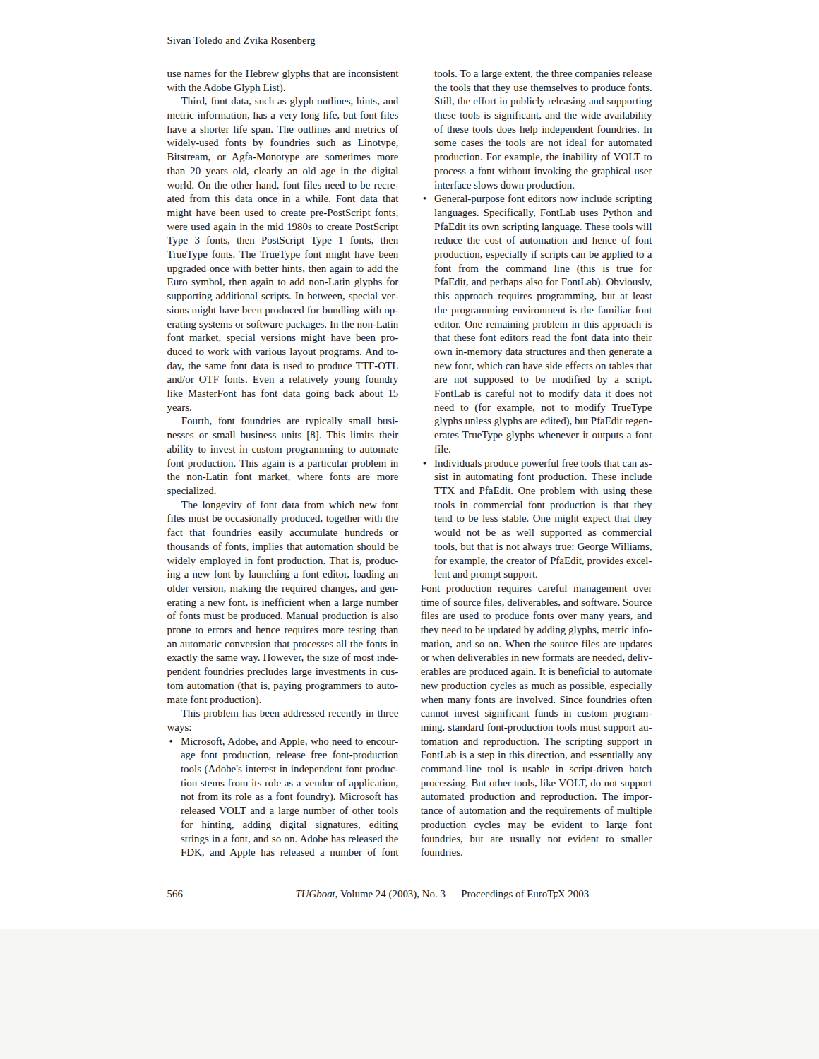Sivan Toledo and Zvika Rosenberg
use names for the Hebrew glyphs that are inconsistent with the Adobe Glyph List).
Third, font data, such as glyph outlines, hints, and metric information, has a very long life, but font files have a shorter life span. The outlines and metrics of widely-used fonts by foundries such as Linotype, Bitstream, or Agfa-Monotype are sometimes more than 20 years old, clearly an old age in the digital world. On the other hand, font files need to be recreated from this data once in a while. Font data that might have been used to create pre-PostScript fonts, were used again in the mid 1980s to create PostScript Type 3 fonts, then PostScript Type 1 fonts, then TrueType fonts. The TrueType font might have been upgraded once with better hints, then again to add the Euro symbol, then again to add non-Latin glyphs for supporting additional scripts. In between, special versions might have been produced for bundling with operating systems or software packages. In the non-Latin font market, special versions might have been produced to work with various layout programs. And today, the same font data is used to produce TTF-OTL and/or OTF fonts. Even a relatively young foundry like MasterFont has font data going back about 15 years.
Fourth, font foundries are typically small businesses or small business units [8]. This limits their ability to invest in custom programming to automate font production. This again is a particular problem in the non-Latin font market, where fonts are more specialized.
The longevity of font data from which new font files must be occasionally produced, together with the fact that foundries easily accumulate hundreds or thousands of fonts, implies that automation should be widely employed in font production. That is, producing a new font by launching a font editor, loading an older version, making the required changes, and generating a new font, is inefficient when a large number of fonts must be produced. Manual production is also prone to errors and hence requires more testing than an automatic conversion that processes all the fonts in exactly the same way. However, the size of most independent foundries precludes large investments in custom automation (that is, paying programmers to automate font production).
This problem has been addressed recently in three ways:
Microsoft, Adobe, and Apple, who need to encourage font production, release free font-production tools (Adobe's interest in independent font production stems from its role as a vendor of application, not from its role as a font foundry). Microsoft has released VOLT and a large number of other tools for hinting, adding digital signatures, editing strings in a font, and so on. Adobe has released the FDK, and Apple has released a number of font tools. To a large extent, the three companies release the tools that they use themselves to produce fonts. Still, the effort in publicly releasing and supporting these tools is significant, and the wide availability of these tools does help independent foundries. In some cases the tools are not ideal for automated production. For example, the inability of VOLT to process a font without invoking the graphical user interface slows down production.
General-purpose font editors now include scripting languages. Specifically, FontLab uses Python and PfaEdit its own scripting language. These tools will reduce the cost of automation and hence of font production, especially if scripts can be applied to a font from the command line (this is true for PfaEdit, and perhaps also for FontLab). Obviously, this approach requires programming, but at least the programming environment is the familiar font editor. One remaining problem in this approach is that these font editors read the font data into their own in-memory data structures and then generate a new font, which can have side effects on tables that are not supposed to be modified by a script. FontLab is careful not to modify data it does not need to (for example, not to modify TrueType glyphs unless glyphs are edited), but PfaEdit regenerates TrueType glyphs whenever it outputs a font file.
Individuals produce powerful free tools that can assist in automating font production. These include TTX and PfaEdit. One problem with using these tools in commercial font production is that they tend to be less stable. One might expect that they would not be as well supported as commercial tools, but that is not always true: George Williams, for example, the creator of PfaEdit, provides excellent and prompt support.
Font production requires careful management over time of source files, deliverables, and software. Source files are used to produce fonts over many years, and they need to be updated by adding glyphs, metric infomation, and so on. When the source files are updates or when deliverables in new formats are needed, deliverables are produced again. It is beneficial to automate new production cycles as much as possible, especially when many fonts are involved. Since foundries often cannot invest significant funds in custom programming, standard font-production tools must support automation and reproduction. The scripting support in FontLab is a step in this direction, and essentially any command-line tool is usable in script-driven batch processing. But other tools, like VOLT, do not support automated production and reproduction. The importance of automation and the requirements of multiple production cycles may be evident to large font foundries, but are usually not evident to smaller foundries.
566
TUGboat, Volume 24 (2003), No. 3 — Proceedings of EuroTEX 2003